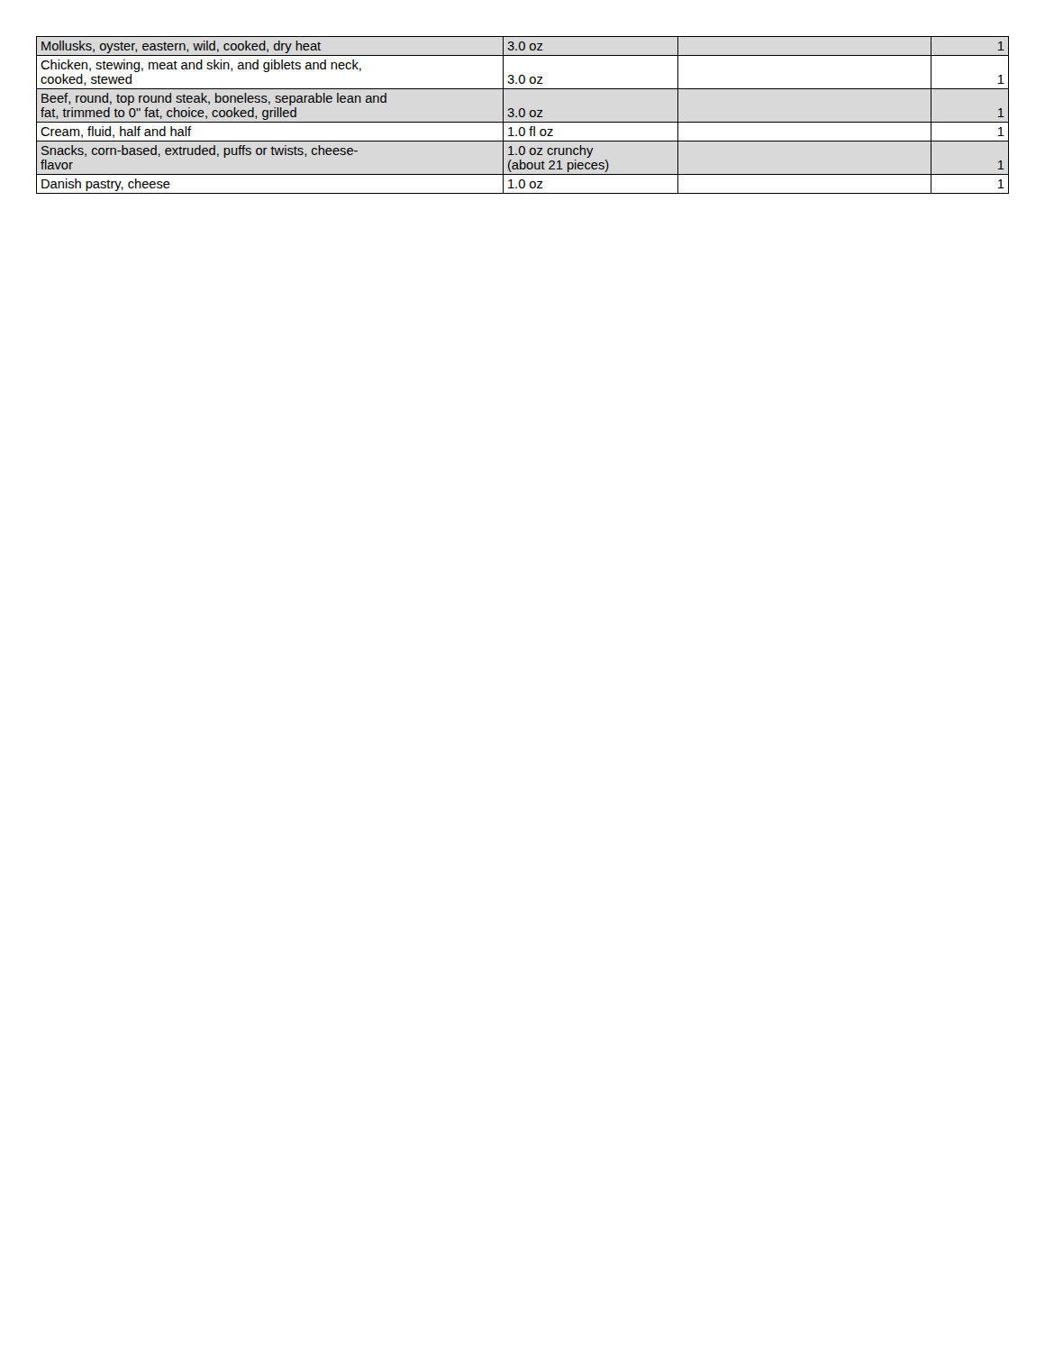| Mollusks, oyster, eastern, wild, cooked, dry heat | 3.0 oz | | 1 |
| Chicken, stewing, meat and skin, and giblets and neck, cooked, stewed | 3.0 oz | | 1 |
| Beef, round, top round steak, boneless, separable lean and fat, trimmed to 0" fat, choice, cooked, grilled | 3.0 oz | | 1 |
| Cream, fluid, half and half | 1.0 fl oz | | 1 |
| Snacks, corn-based, extruded, puffs or twists, cheese- flavor | 1.0 oz crunchy (about 21 pieces) | | 1 |
| Danish pastry, cheese | 1.0 oz | | 1 |